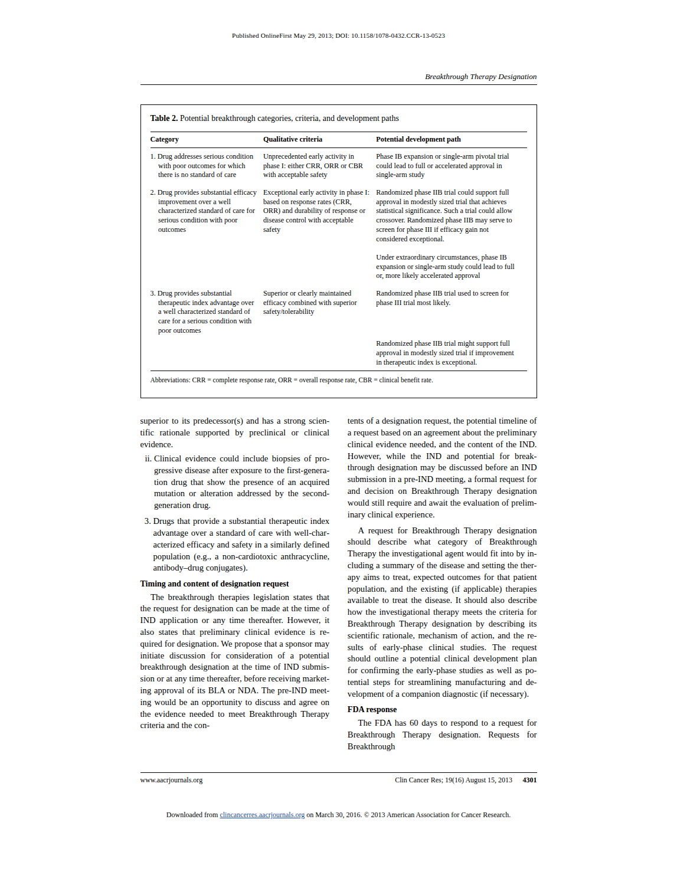Published OnlineFirst May 29, 2013; DOI: 10.1158/1078-0432.CCR-13-0523
Breakthrough Therapy Designation
Table 2. Potential breakthrough categories, criteria, and development paths
| Category | Qualitative criteria | Potential development path |
| --- | --- | --- |
| 1. Drug addresses serious condition with poor outcomes for which there is no standard of care | Unprecedented early activity in phase I: either CRR, ORR or CBR with acceptable safety | Phase IB expansion or single-arm pivotal trial could lead to full or accelerated approval in single-arm study |
| 2. Drug provides substantial efficacy improvement over a well characterized standard of care for serious condition with poor outcomes | Exceptional early activity in phase I: based on response rates (CRR, ORR) and durability of response or disease control with acceptable safety | Randomized phase IIB trial could support full approval in modestly sized trial that achieves statistical significance. Such a trial could allow crossover. Randomized phase IIB may serve to screen for phase III if efficacy gain not considered exceptional. Under extraordinary circumstances, phase IB expansion or single-arm study could lead to full or, more likely accelerated approval |
| 3. Drug provides substantial therapeutic index advantage over a well characterized standard of care for a serious condition with poor outcomes | Superior or clearly maintained efficacy combined with superior safety/tolerability | Randomized phase IIB trial used to screen for phase III trial most likely. |
| | | Randomized phase IIB trial might support full approval in modestly sized trial if improvement in therapeutic index is exceptional. |
Abbreviations: CRR = complete response rate, ORR = overall response rate, CBR = clinical benefit rate.
superior to its predecessor(s) and has a strong scientific rationale supported by preclinical or clinical evidence.
Clinical evidence could include biopsies of progressive disease after exposure to the first-generation drug that show the presence of an acquired mutation or alteration addressed by the second-generation drug.
Drugs that provide a substantial therapeutic index advantage over a standard of care with well-characterized efficacy and safety in a similarly defined population (e.g., a non-cardiotoxic anthracycline, antibody–drug conjugates).
Timing and content of designation request
The breakthrough therapies legislation states that the request for designation can be made at the time of IND application or any time thereafter. However, it also states that preliminary clinical evidence is required for designation. We propose that a sponsor may initiate discussion for consideration of a potential breakthrough designation at the time of IND submission or at any time thereafter, before receiving marketing approval of its BLA or NDA. The pre-IND meeting would be an opportunity to discuss and agree on the evidence needed to meet Breakthrough Therapy criteria and the con-
tents of a designation request, the potential timeline of a request based on an agreement about the preliminary clinical evidence needed, and the content of the IND. However, while the IND and potential for breakthrough designation may be discussed before an IND submission in a pre-IND meeting, a formal request for and decision on Breakthrough Therapy designation would still require and await the evaluation of preliminary clinical experience.
A request for Breakthrough Therapy designation should describe what category of Breakthrough Therapy the investigational agent would fit into by including a summary of the disease and setting the therapy aims to treat, expected outcomes for that patient population, and the existing (if applicable) therapies available to treat the disease. It should also describe how the investigational therapy meets the criteria for Breakthrough Therapy designation by describing its scientific rationale, mechanism of action, and the results of early-phase clinical studies. The request should outline a potential clinical development plan for confirming the early-phase studies as well as potential steps for streamlining manufacturing and development of a companion diagnostic (if necessary).
FDA response
The FDA has 60 days to respond to a request for Breakthrough Therapy designation. Requests for Breakthrough
www.aacrjournals.org
Clin Cancer Res; 19(16) August 15, 2013 4301
Downloaded from clincancerres.aacrjournals.org on March 30, 2016. © 2013 American Association for Cancer Research.